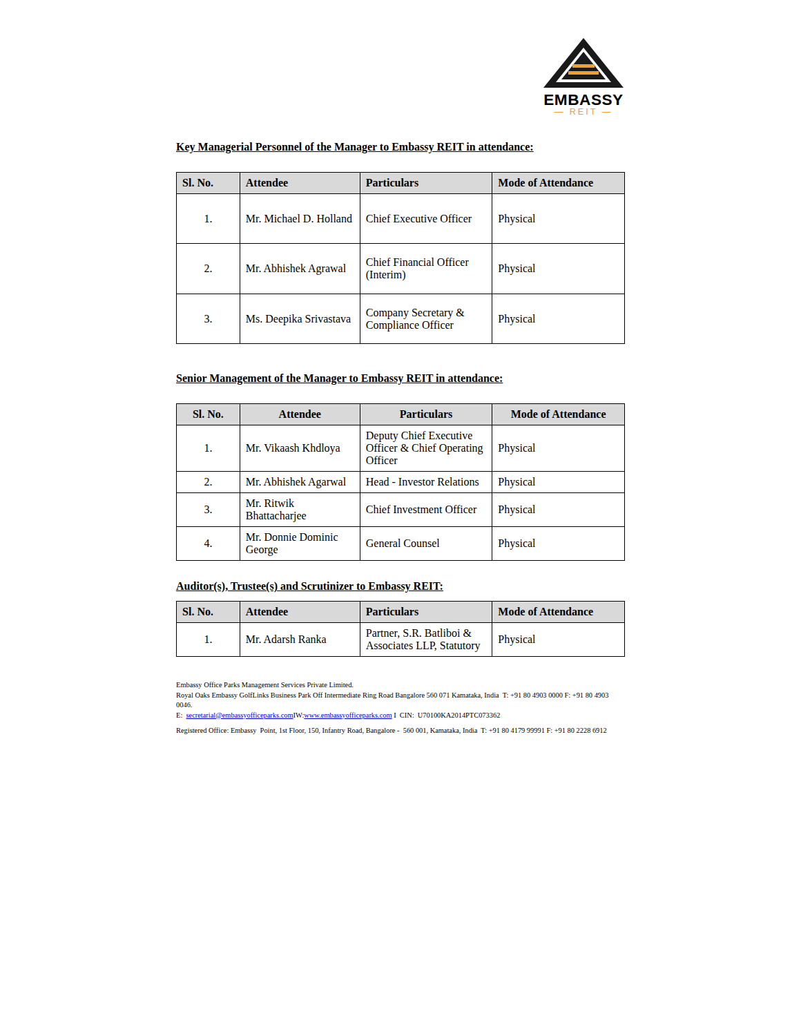EMBASSY
— REIT —
Key Managerial Personnel of the Manager to Embassy REIT in attendance:
| Sl. No. | Attendee | Particulars | Mode of Attendance |
| --- | --- | --- | --- |
| 1. | Mr. Michael D. Holland | Chief Executive Officer | Physical |
| 2. | Mr. Abhishek Agrawal | Chief Financial Officer (Interim) | Physical |
| 3. | Ms. Deepika Srivastava | Company Secretary & Compliance Officer | Physical |
Senior Management of the Manager to Embassy REIT in attendance:
| Sl. No. | Attendee | Particulars | Mode of Attendance |
| --- | --- | --- | --- |
| 1. | Mr. Vikaash Khdloya | Deputy Chief Executive Officer & Chief Operating Officer | Physical |
| 2. | Mr. Abhishek Agarwal | Head - Investor Relations | Physical |
| 3. | Mr. Ritwik Bhattacharjee | Chief Investment Officer | Physical |
| 4. | Mr. Donnie Dominic George | General Counsel | Physical |
Auditor(s), Trustee(s) and Scrutinizer to Embassy REIT:
| Sl. No. | Attendee | Particulars | Mode of Attendance |
| --- | --- | --- | --- |
| 1. | Mr. Adarsh Ranka | Partner, S.R. Batliboi & Associates LLP, Statutory | Physical |
Embassy Office Parks Management Services Private Limited.
Royal Oaks Embassy GolfLinks Business Park Off Intermediate Ring Road Bangalore 560 071 Kamataka, India T: +91 80 4903 0000 F: +91 80 4903 0046.
E: secretarial@embassyofficeparks.com IW:www.embassyofficeparks.com I CIN: U70100KA2014PTC073362
Registered Office: Embassy Point, 1st Floor, 150, Infantry Road, Bangalore - 560 001, Kamataka, India T: +91 80 4179 99991 F: +91 80 2228 6912